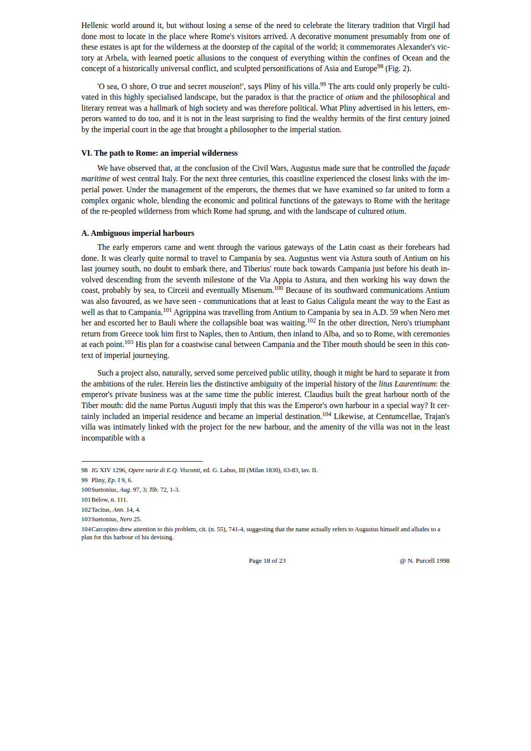Hellenic world around it, but without losing a sense of the need to celebrate the literary tradition that Virgil had done most to locate in the place where Rome's visitors arrived. A decorative monument presumably from one of these estates is apt for the wilderness at the doorstep of the capital of the world; it commemorates Alexander's victory at Arbela, with learned poetic allusions to the conquest of everything within the confines of Ocean and the concept of a historically universal conflict, and sculpted personifications of Asia and Europe98 (Fig. 2).
'O sea, O shore, O true and secret mouseion!', says Pliny of his villa.99 The arts could only properly be cultivated in this highly specialised landscape, but the paradox is that the practice of otium and the philosophical and literary retreat was a hallmark of high society and was therefore political. What Pliny advertised in his letters, emperors wanted to do too, and it is not in the least surprising to find the wealthy hermits of the first century joined by the imperial court in the age that brought a philosopher to the imperial station.
VI. The path to Rome: an imperial wilderness
We have observed that, at the conclusion of the Civil Wars, Augustus made sure that he controlled the façade maritime of west central Italy. For the next three centuries, this coastline experienced the closest links with the imperial power. Under the management of the emperors, the themes that we have examined so far united to form a complex organic whole, blending the economic and political functions of the gateways to Rome with the heritage of the re-peopled wilderness from which Rome had sprung, and with the landscape of cultured otium.
A. Ambiguous imperial harbours
The early emperors came and went through the various gateways of the Latin coast as their forebears had done. It was clearly quite normal to travel to Campania by sea. Augustus went via Astura south of Antium on his last journey south, no doubt to embark there, and Tiberius' route back towards Campania just before his death involved descending from the seventh milestone of the Via Appia to Astura, and then working his way down the coast, probably by sea, to Circeii and eventually Misenum.100 Because of its southward communications Antium was also favoured, as we have seen - communications that at least to Gaius Caligula meant the way to the East as well as that to Campania.101 Agrippina was travelling from Antium to Campania by sea in A.D. 59 when Nero met her and escorted her to Bauli where the collapsible boat was waiting.102 In the other direction, Nero's triumphant return from Greece took him first to Naples, then to Antium, then inland to Alba, and so to Rome, with ceremonies at each point.103 His plan for a coastwise canal between Campania and the Tiber mouth should be seen in this context of imperial journeying.
Such a project also, naturally, served some perceived public utility, though it might be hard to separate it from the ambitions of the ruler. Herein lies the distinctive ambiguity of the imperial history of the litus Laurentinum: the emperor's private business was at the same time the public interest. Claudius built the great harbour north of the Tiber mouth: did the name Portus Augusti imply that this was the Emperor's own harbour in a special way? It certainly included an imperial residence and became an imperial destination.104 Likewise, at Centumcellae, Trajan's villa was intimately linked with the project for the new harbour, and the amenity of the villa was not in the least incompatible with a
98 IG XIV 1296, Opere varie di E.Q. Visconti, ed. G. Labus, III (Milan 1830), 63-83, tav. II.
99 Pliny, Ep. I 9, 6.
100 Suetonius, Aug. 97, 3; Tib. 72, 1-3.
101 Below, n. 111.
102 Tacitus, Ann. 14, 4.
103 Suetonius, Nero 25.
104 Carcopino drew attention to this problem, cit. (n. 55), 741-4, suggesting that the name actually refers to Augustus himself and alludes to a plan for this harbour of his devising.
Page 18 of 23
@ N. Purcell 1998